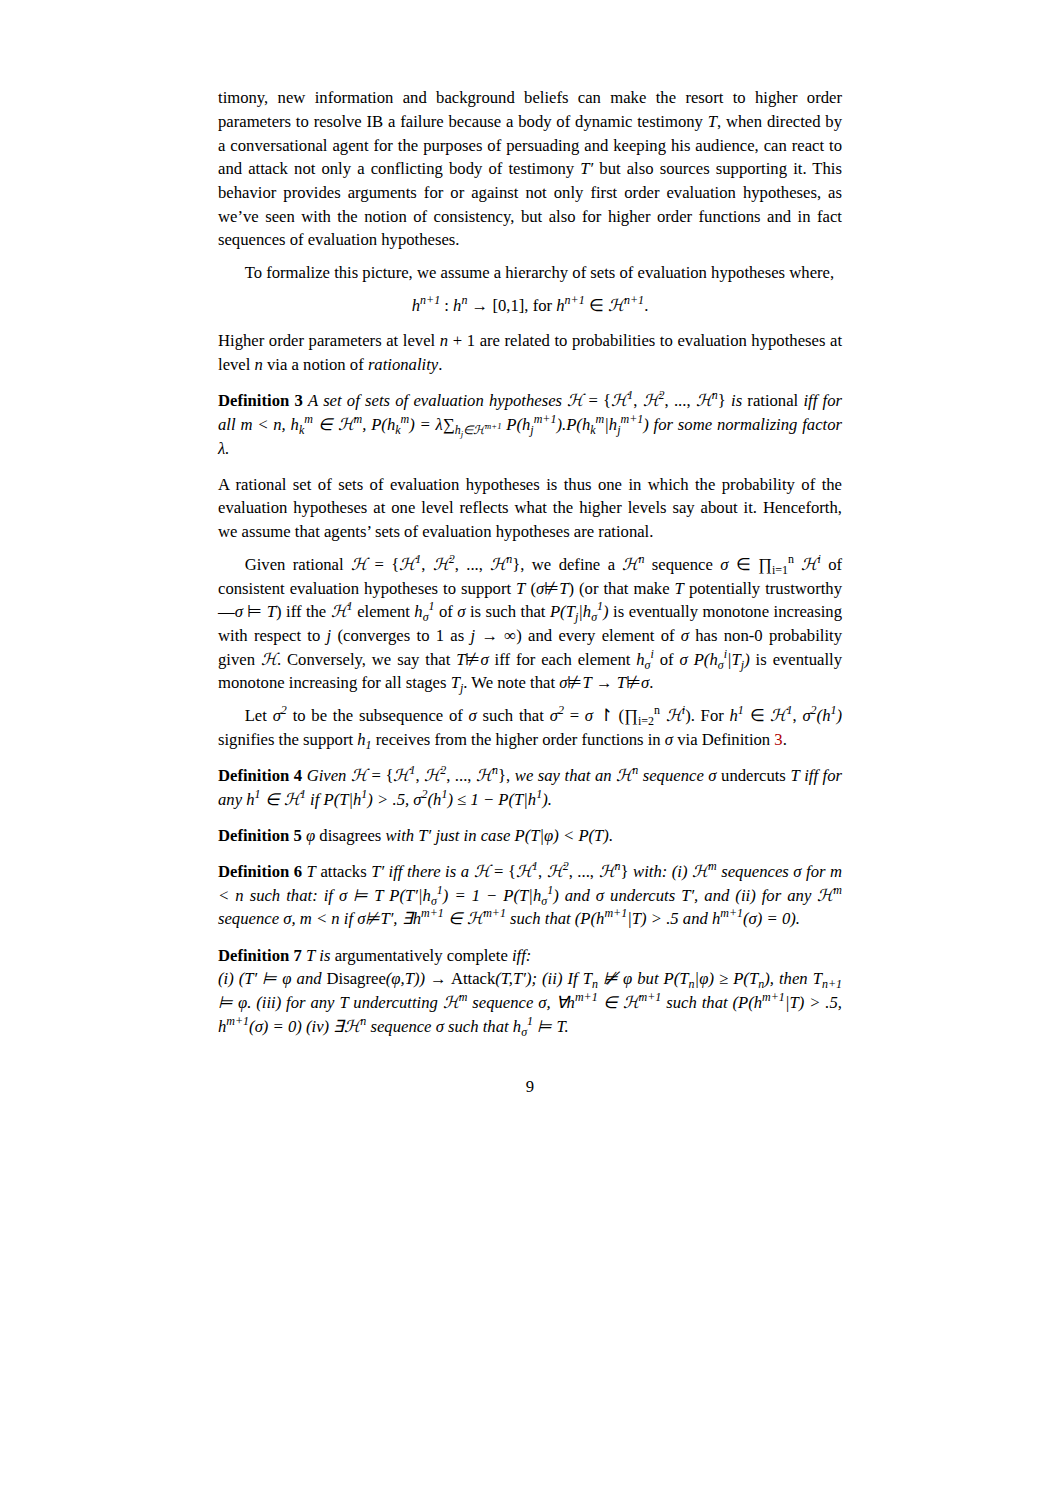timony, new information and background beliefs can make the resort to higher order parameters to resolve IB a failure because a body of dynamic testimony T, when directed by a conversational agent for the purposes of persuading and keeping his audience, can react to and attack not only a conflicting body of testimony T′ but also sources supporting it. This behavior provides arguments for or against not only first order evaluation hypotheses, as we’ve seen with the notion of consistency, but also for higher order functions and in fact sequences of evaluation hypotheses.
To formalize this picture, we assume a hierarchy of sets of evaluation hypotheses where,
hn+1 : hn → [0,1], for hn+1 ∈ ℋn+1.
Higher order parameters at level n + 1 are related to probabilities to evaluation hypotheses at level n via a notion of rationality.
Definition 3 A set of sets of evaluation hypotheses ℋ = {ℋ1, ℋ2, ..., ℋn} is rational iff for all m < n, hkm ∈ ℋm, P(hkm) = λ∑hj∈ℋm+1 P(hjm+1).P(hkm|hjm+1) for some normalizing factor λ.
A rational set of sets of evaluation hypotheses is thus one in which the probability of the evaluation hypotheses at one level reflects what the higher levels say about it. Henceforth, we assume that agents’ sets of evaluation hypotheses are rational.
Given rational ℋ = {ℋ1, ℋ2, ..., ℋn}, we define a ℋn sequence σ ∈ ∏i=1n ℋi of consistent evaluation hypotheses to support T (σ⊭T) (or that make T potentially trustworthy—σ ⊨ T) iff the ℋ1 element hσ1 of σ is such that P(Tj|hσ1) is eventually monotone increasing with respect to j (converges to 1 as j → ∞) and every element of σ has non-0 probability given ℋ. Conversely, we say that T⊭σ iff for each element hσi of σ P(hσi|Tj) is eventually monotone increasing for all stages Tj. We note that σ⊭T → T⊭σ.
Let σ2 to be the subsequence of σ such that σ2 = σ ↾ (∏i=2n ℋi). For h1 ∈ ℋ1, σ2(h1) signifies the support h1 receives from the higher order functions in σ via Definition 3.
Definition 4 Given ℋ = {ℋ1, ℋ2, ..., ℋn}, we say that an ℋn sequence σ undercuts T iff for any h1 ∈ ℋ1 if P(T|h1) > .5, σ2(h1) ≤ 1 − P(T|h1).
Definition 5 φ disagrees with T′ just in case P(T|φ) < P(T).
Definition 6 T attacks T′ iff there is a ℋ = {ℋ1, ℋ2, ..., ℋn} with: (i) ℋm sequences σ for m < n such that: if σ ⊨ T P(T′|hσ1) = 1 − P(T|hσ1) and σ undercuts T′, and (ii) for any ℋm sequence σ, m < n if σ⊭T′, ∃hm+1 ∈ ℋm+1 such that (P(hm+1|T) > .5 and hm+1(σ) = 0).
Definition 7 T is argumentatively complete iff:
(i) (T′ ⊨ φ and Disagree(φ,T)) → Attack(T,T′); (ii) If Tn ⊭̸ φ but P(Tn|φ) ≥ P(Tn), then Tn+1 ⊨ φ. (iii) for any T undercutting ℋm sequence σ, ∀hm+1 ∈ ℋm+1 such that (P(hm+1|T) > .5, hm+1(σ) = 0) (iv) ∃ℋn sequence σ such that hσ1 ⊨ T.
9